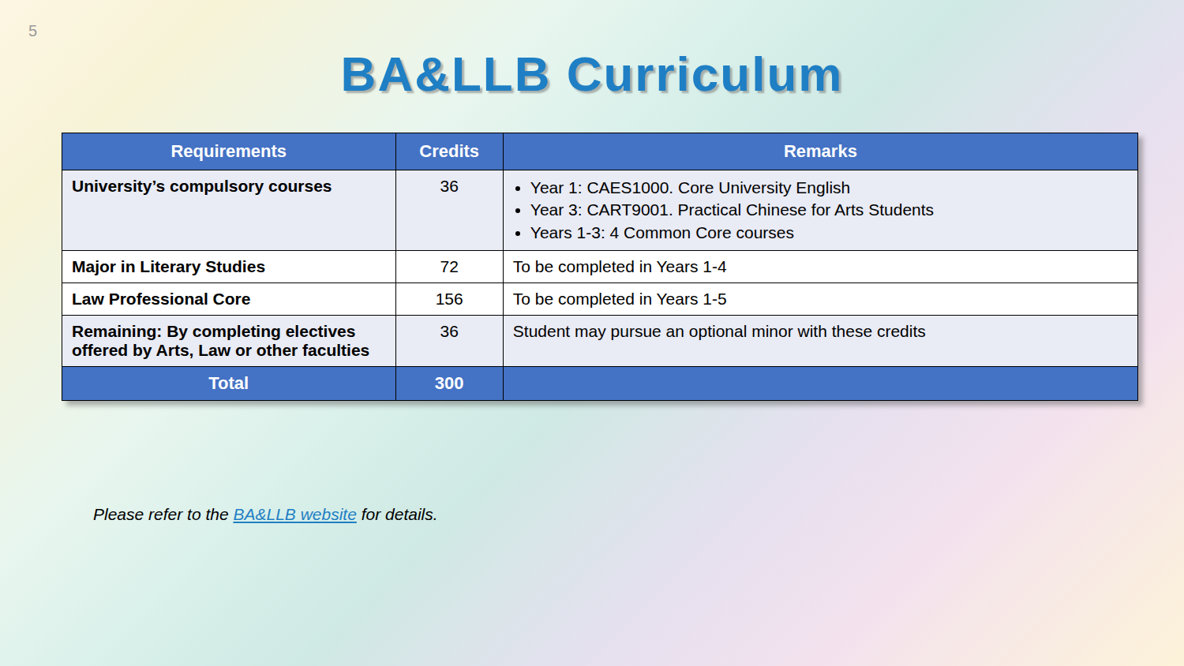5
BA&LLB Curriculum
| Requirements | Credits | Remarks |
| --- | --- | --- |
| University’s compulsory courses | 36 | Year 1: CAES1000. Core University English Year 3: CART9001. Practical Chinese for Arts Students Years 1-3: 4 Common Core courses |
| Major in Literary Studies | 72 | To be completed in Years 1-4 |
| Law Professional Core | 156 | To be completed in Years 1-5 |
| Remaining: By completing electives offered by Arts, Law or other faculties | 36 | Student may pursue an optional minor with these credits |
| Total | 300 | |
Please refer to the BA&LLB website for details.